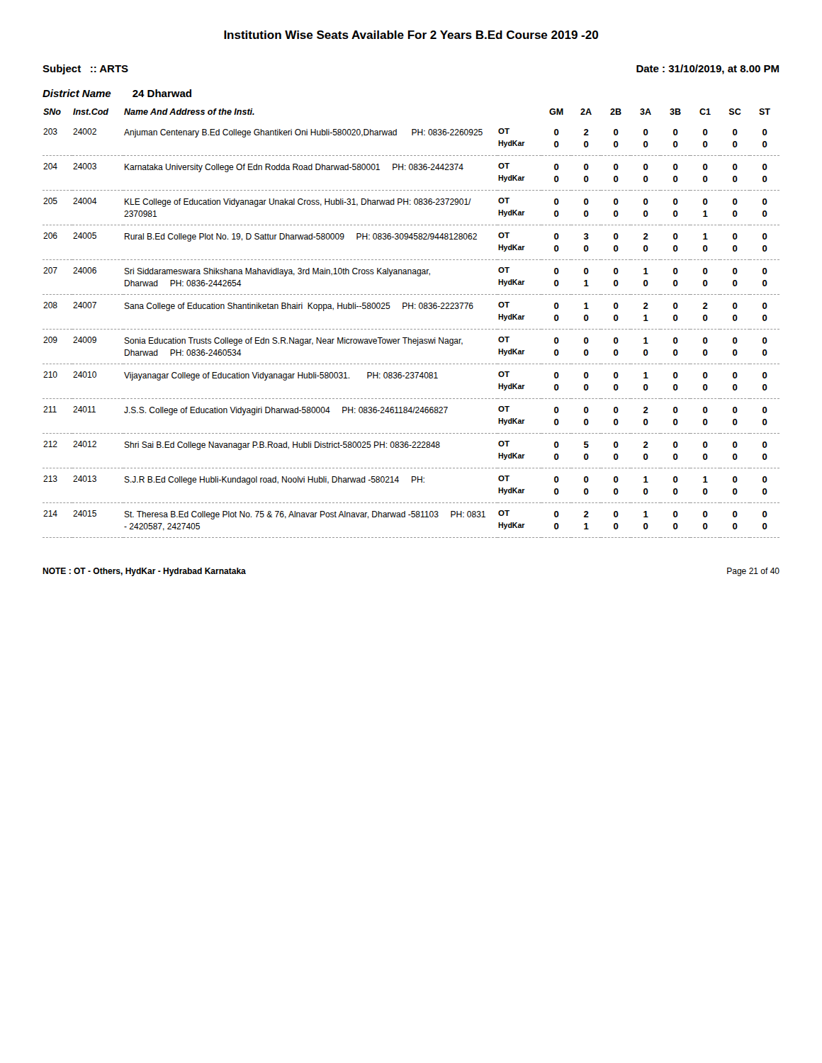Institution Wise Seats Available For 2 Years B.Ed Course 2019 -20
Subject :: ARTS Date : 31/10/2019, at 8.00 PM
District Name 24 Dharwad
| SNo | Inst.Cod | Name And Address of the Insti. | | GM | 2A | 2B | 3A | 3B | C1 | SC | ST |
| --- | --- | --- | --- | --- | --- | --- | --- | --- | --- | --- | --- |
| 203 | 24002 | Anjuman Centenary B.Ed College Ghantikeri Oni Hubli-580020,Dharwad PH: 0836-2260925 | OT | 0 | 2 | 0 | 0 | 0 | 0 | 0 | 0 |
| | | HydKar | 0 | 0 | 0 | 0 | 0 | 0 | 0 | 0 |
| 204 | 24003 | Karnataka University College Of Edn Rodda Road Dharwad-580001 PH: 0836-2442374 | OT | 0 | 0 | 0 | 0 | 0 | 0 | 0 | 0 |
| | | HydKar | 0 | 0 | 0 | 0 | 0 | 0 | 0 | 0 |
| 205 | 24004 | KLE College of Education Vidyanagar Unakal Cross, Hubli-31, Dharwad PH: 0836-2372901/ 2370981 | OT | 0 | 0 | 0 | 0 | 0 | 0 | 0 | 0 |
| | | HydKar | 0 | 0 | 0 | 0 | 0 | 1 | 0 | 0 |
| 206 | 24005 | Rural B.Ed College Plot No. 19, D Sattur Dharwad-580009 PH: 0836-3094582/9448128062 | OT | 0 | 3 | 0 | 2 | 0 | 1 | 0 | 0 |
| | | HydKar | 0 | 0 | 0 | 0 | 0 | 0 | 0 | 0 |
| 207 | 24006 | Sri Siddarameswara Shikshana Mahavidlaya, 3rd Main,10th Cross Kalyananagar, Dharwad PH: 0836-2442654 | OT | 0 | 0 | 0 | 1 | 0 | 0 | 0 | 0 |
| | | HydKar | 0 | 1 | 0 | 0 | 0 | 0 | 0 | 0 |
| 208 | 24007 | Sana College of Education Shantiniketan Bhairi Koppa, Hubli--580025 PH: 0836-2223776 | OT | 0 | 1 | 0 | 2 | 0 | 2 | 0 | 0 |
| | | HydKar | 0 | 0 | 0 | 1 | 0 | 0 | 0 | 0 |
| 209 | 24009 | Sonia Education Trusts College of Edn S.R.Nagar, Near MicrowaveTower Thejaswi Nagar, Dharwad PH: 0836-2460534 | OT | 0 | 0 | 0 | 1 | 0 | 0 | 0 | 0 |
| | | HydKar | 0 | 0 | 0 | 0 | 0 | 0 | 0 | 0 |
| 210 | 24010 | Vijayanagar College of Education Vidyanagar Hubli-580031. PH: 0836-2374081 | OT | 0 | 0 | 0 | 1 | 0 | 0 | 0 | 0 |
| | | HydKar | 0 | 0 | 0 | 0 | 0 | 0 | 0 | 0 |
| 211 | 24011 | J.S.S. College of Education Vidyagiri Dharwad-580004 PH: 0836-2461184/2466827 | OT | 0 | 0 | 0 | 2 | 0 | 0 | 0 | 0 |
| | | HydKar | 0 | 0 | 0 | 0 | 0 | 0 | 0 | 0 |
| 212 | 24012 | Shri Sai B.Ed College Navanagar P.B.Road, Hubli District-580025 PH: 0836-222848 | OT | 0 | 5 | 0 | 2 | 0 | 0 | 0 | 0 |
| | | HydKar | 0 | 0 | 0 | 0 | 0 | 0 | 0 | 0 |
| 213 | 24013 | S.J.R B.Ed College Hubli-Kundagol road, Noolvi Hubli, Dharwad -580214 PH: | OT | 0 | 0 | 0 | 1 | 0 | 1 | 0 | 0 |
| | | HydKar | 0 | 0 | 0 | 0 | 0 | 0 | 0 | 0 |
| 214 | 24015 | St. Theresa B.Ed College Plot No. 75 & 76, Alnavar Post Alnavar, Dharwad -581103 PH: 0831 - 2420587, 2427405 | OT | 0 | 2 | 0 | 1 | 0 | 0 | 0 | 0 |
| | | HydKar | 0 | 1 | 0 | 0 | 0 | 0 | 0 | 0 |
NOTE : OT - Others, HydKar - Hydrabad Karnataka Page 21 of 40